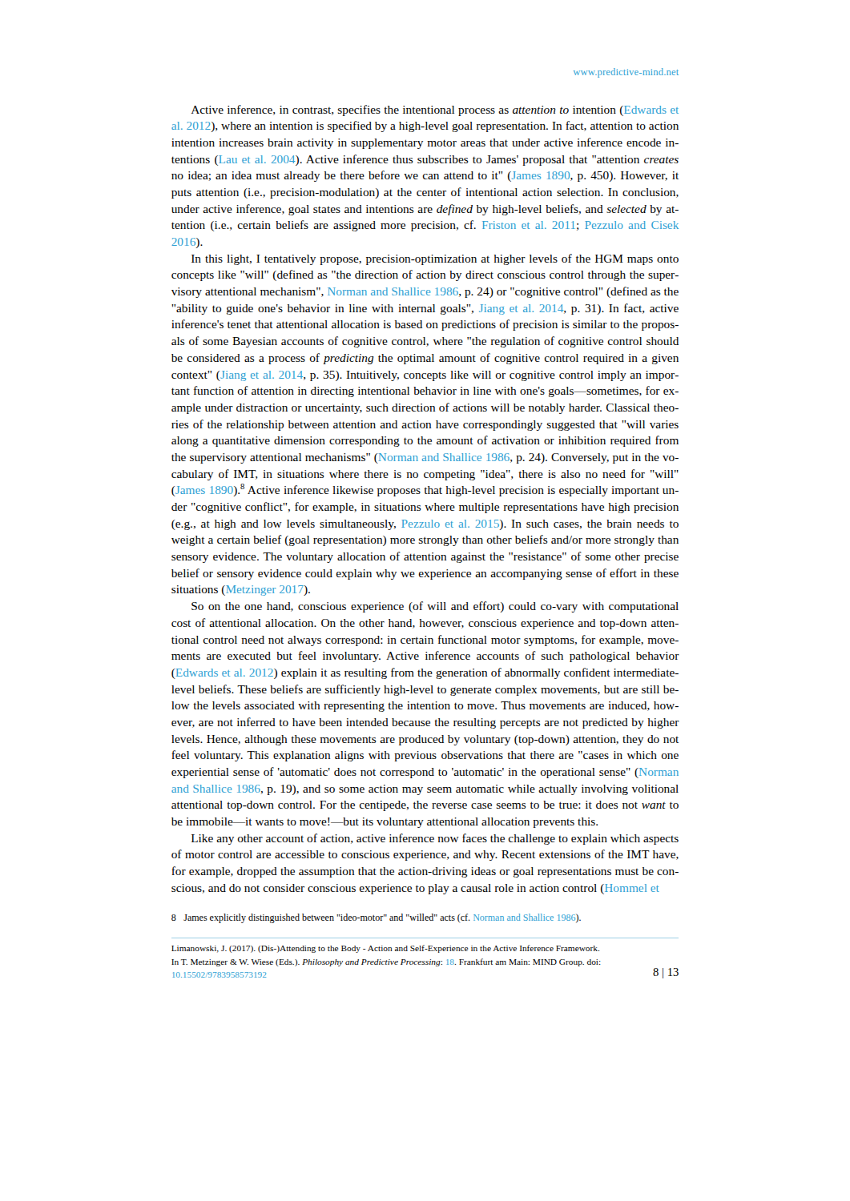www.predictive-mind.net
Active inference, in contrast, specifies the intentional process as attention to intention (Edwards et al. 2012), where an intention is specified by a high-level goal representation. In fact, attention to action intention increases brain activity in supplementary motor areas that under active inference encode intentions (Lau et al. 2004). Active inference thus subscribes to James' proposal that "attention creates no idea; an idea must already be there before we can attend to it" (James 1890, p. 450). However, it puts attention (i.e., precision-modulation) at the center of intentional action selection. In conclusion, under active inference, goal states and intentions are defined by high-level beliefs, and selected by attention (i.e., certain beliefs are assigned more precision, cf. Friston et al. 2011; Pezzulo and Cisek 2016).
In this light, I tentatively propose, precision-optimization at higher levels of the HGM maps onto concepts like "will" (defined as "the direction of action by direct conscious control through the supervisory attentional mechanism", Norman and Shallice 1986, p. 24) or "cognitive control" (defined as the "ability to guide one's behavior in line with internal goals", Jiang et al. 2014, p. 31). In fact, active inference's tenet that attentional allocation is based on predictions of precision is similar to the proposals of some Bayesian accounts of cognitive control, where "the regulation of cognitive control should be considered as a process of predicting the optimal amount of cognitive control required in a given context" (Jiang et al. 2014, p. 35). Intuitively, concepts like will or cognitive control imply an important function of attention in directing intentional behavior in line with one's goals—sometimes, for example under distraction or uncertainty, such direction of actions will be notably harder. Classical theories of the relationship between attention and action have correspondingly suggested that "will varies along a quantitative dimension corresponding to the amount of activation or inhibition required from the supervisory attentional mechanisms" (Norman and Shallice 1986, p. 24). Conversely, put in the vocabulary of IMT, in situations where there is no competing "idea", there is also no need for "will" (James 1890).8 Active inference likewise proposes that high-level precision is especially important under "cognitive conflict", for example, in situations where multiple representations have high precision (e.g., at high and low levels simultaneously, Pezzulo et al. 2015). In such cases, the brain needs to weight a certain belief (goal representation) more strongly than other beliefs and/or more strongly than sensory evidence. The voluntary allocation of attention against the "resistance" of some other precise belief or sensory evidence could explain why we experience an accompanying sense of effort in these situations (Metzinger 2017).
So on the one hand, conscious experience (of will and effort) could co-vary with computational cost of attentional allocation. On the other hand, however, conscious experience and top-down attentional control need not always correspond: in certain functional motor symptoms, for example, movements are executed but feel involuntary. Active inference accounts of such pathological behavior (Edwards et al. 2012) explain it as resulting from the generation of abnormally confident intermediate-level beliefs. These beliefs are sufficiently high-level to generate complex movements, but are still below the levels associated with representing the intention to move. Thus movements are induced, however, are not inferred to have been intended because the resulting percepts are not predicted by higher levels. Hence, although these movements are produced by voluntary (top-down) attention, they do not feel voluntary. This explanation aligns with previous observations that there are "cases in which one experiential sense of 'automatic' does not correspond to 'automatic' in the operational sense" (Norman and Shallice 1986, p. 19), and so some action may seem automatic while actually involving volitional attentional top-down control. For the centipede, the reverse case seems to be true: it does not want to be immobile—it wants to move!—but its voluntary attentional allocation prevents this.
Like any other account of action, active inference now faces the challenge to explain which aspects of motor control are accessible to conscious experience, and why. Recent extensions of the IMT have, for example, dropped the assumption that the action-driving ideas or goal representations must be conscious, and do not consider conscious experience to play a causal role in action control (Hommel et
8 James explicitly distinguished between "ideo-motor" and "willed" acts (cf. Norman and Shallice 1986).
Limanowski, J. (2017). (Dis-)Attending to the Body - Action and Self-Experience in the Active Inference Framework.
In T. Metzinger & W. Wiese (Eds.). Philosophy and Predictive Processing: 18. Frankfurt am Main: MIND Group. doi: 10.15502/9783958573192
8 | 13